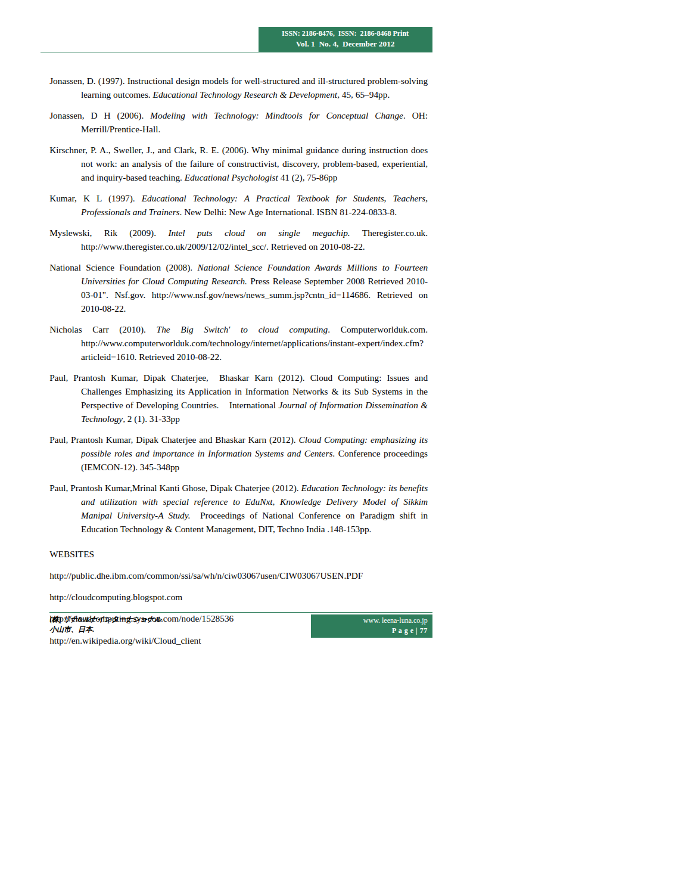ISSN: 2186-8476, ISSN: 2186-8468 Print
Vol. 1 No. 4, December 2012
Jonassen, D. (1997). Instructional design models for well-structured and ill-structured problem-solving learning outcomes. Educational Technology Research & Development, 45, 65–94pp.
Jonassen, D H (2006). Modeling with Technology: Mindtools for Conceptual Change. OH: Merrill/Prentice-Hall.
Kirschner, P. A., Sweller, J., and Clark, R. E. (2006). Why minimal guidance during instruction does not work: an analysis of the failure of constructivist, discovery, problem-based, experiential, and inquiry-based teaching. Educational Psychologist 41 (2), 75-86pp
Kumar, K L (1997). Educational Technology: A Practical Textbook for Students, Teachers, Professionals and Trainers. New Delhi: New Age International. ISBN 81-224-0833-8.
Myslewski, Rik (2009). Intel puts cloud on single megachip. Theregister.co.uk. http://www.theregister.co.uk/2009/12/02/intel_scc/. Retrieved on 2010-08-22.
National Science Foundation (2008). National Science Foundation Awards Millions to Fourteen Universities for Cloud Computing Research. Press Release September 2008 Retrieved 2010-03-01". Nsf.gov. http://www.nsf.gov/news/news_summ.jsp?cntn_id=114686. Retrieved on 2010-08-22.
Nicholas Carr (2010). The Big Switch' to cloud computing. Computerworlduk.com. http://www.computerworlduk.com/technology/internet/applications/instant-expert/index.cfm?articleid=1610. Retrieved 2010-08-22.
Paul, Prantosh Kumar, Dipak Chaterjee, Bhaskar Karn (2012). Cloud Computing: Issues and Challenges Emphasizing its Application in Information Networks & its Sub Systems in the Perspective of Developing Countries. International Journal of Information Dissemination & Technology, 2 (1). 31-33pp
Paul, Prantosh Kumar, Dipak Chaterjee and Bhaskar Karn (2012). Cloud Computing: emphasizing its possible roles and importance in Information Systems and Centers. Conference proceedings (IEMCON-12). 345-348pp
Paul, Prantosh Kumar,Mrinal Kanti Ghose, Dipak Chaterjee (2012). Education Technology: its benefits and utilization with special reference to EduNxt, Knowledge Delivery Model of Sikkim Manipal University-A Study. Proceedings of National Conference on Paradigm shift in Education Technology & Content Management, DIT, Techno India .148-153pp.
WEBSITES
http://public.dhe.ibm.com/common/ssi/sa/wh/n/ciw03067usen/CIW03067USEN.PDF
http://cloudcomputing.blogspot.com
http://cloudcomputing.sys-con.com/node/1528536
http://en.wikipedia.org/wiki/Cloud_client
(株) リナ&ルナインターナショナル
小山市、日本.
www. leena-luna.co.jp
P a g e | 77